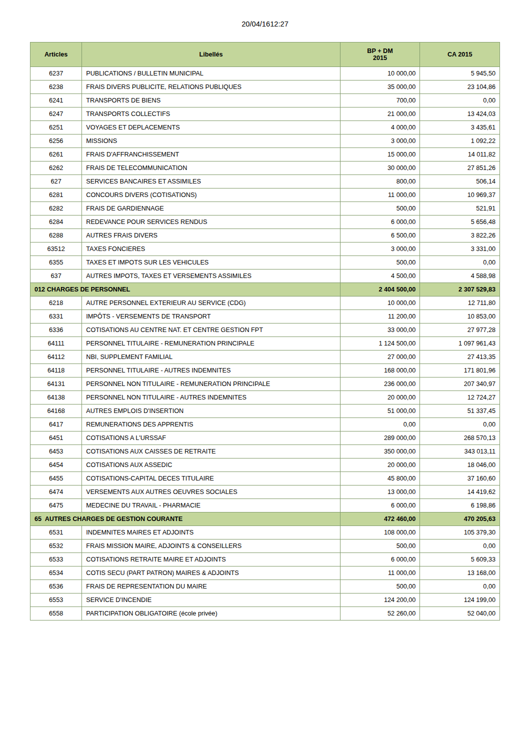20/04/1612:27
| Articles | Libellés | BP + DM 2015 | CA 2015 |
| --- | --- | --- | --- |
| 6237 | PUBLICATIONS / BULLETIN MUNICIPAL | 10 000,00 | 5 945,50 |
| 6238 | FRAIS DIVERS PUBLICITE, RELATIONS PUBLIQUES | 35 000,00 | 23 104,86 |
| 6241 | TRANSPORTS DE BIENS | 700,00 | 0,00 |
| 6247 | TRANSPORTS COLLECTIFS | 21 000,00 | 13 424,03 |
| 6251 | VOYAGES ET DEPLACEMENTS | 4 000,00 | 3 435,61 |
| 6256 | MISSIONS | 3 000,00 | 1 092,22 |
| 6261 | FRAIS D'AFFRANCHISSEMENT | 15 000,00 | 14 011,82 |
| 6262 | FRAIS DE TELECOMMUNICATION | 30 000,00 | 27 851,26 |
| 627 | SERVICES BANCAIRES ET ASSIMILES | 800,00 | 506,14 |
| 6281 | CONCOURS DIVERS (COTISATIONS) | 11 000,00 | 10 969,37 |
| 6282 | FRAIS DE GARDIENNAGE | 500,00 | 521,91 |
| 6284 | REDEVANCE POUR SERVICES RENDUS | 6 000,00 | 5 656,48 |
| 6288 | AUTRES FRAIS DIVERS | 6 500,00 | 3 822,26 |
| 63512 | TAXES FONCIERES | 3 000,00 | 3 331,00 |
| 6355 | TAXES ET IMPOTS SUR LES VEHICULES | 500,00 | 0,00 |
| 637 | AUTRES IMPOTS, TAXES ET VERSEMENTS ASSIMILES | 4 500,00 | 4 588,98 |
| 012 CHARGES DE PERSONNEL | 2 404 500,00 | 2 307 529,83 |
| 6218 | AUTRE PERSONNEL EXTERIEUR AU SERVICE (CDG) | 10 000,00 | 12 711,80 |
| 6331 | IMPÔTS - VERSEMENTS DE TRANSPORT | 11 200,00 | 10 853,00 |
| 6336 | COTISATIONS AU CENTRE NAT. ET CENTRE GESTION FPT | 33 000,00 | 27 977,28 |
| 64111 | PERSONNEL TITULAIRE - REMUNERATION PRINCIPALE | 1 124 500,00 | 1 097 961,43 |
| 64112 | NBI, SUPPLEMENT FAMILIAL | 27 000,00 | 27 413,35 |
| 64118 | PERSONNEL TITULAIRE - AUTRES INDEMNITES | 168 000,00 | 171 801,96 |
| 64131 | PERSONNEL NON TITULAIRE - REMUNERATION PRINCIPALE | 236 000,00 | 207 340,97 |
| 64138 | PERSONNEL NON TITULAIRE - AUTRES INDEMNITES | 20 000,00 | 12 724,27 |
| 64168 | AUTRES EMPLOIS D'INSERTION | 51 000,00 | 51 337,45 |
| 6417 | REMUNERATIONS DES APPRENTIS | 0,00 | 0,00 |
| 6451 | COTISATIONS A L'URSSAF | 289 000,00 | 268 570,13 |
| 6453 | COTISATIONS AUX CAISSES DE RETRAITE | 350 000,00 | 343 013,11 |
| 6454 | COTISATIONS AUX ASSEDIC | 20 000,00 | 18 046,00 |
| 6455 | COTISATIONS-CAPITAL DECES TITULAIRE | 45 800,00 | 37 160,60 |
| 6474 | VERSEMENTS AUX AUTRES OEUVRES SOCIALES | 13 000,00 | 14 419,62 |
| 6475 | MEDECINE DU TRAVAIL - PHARMACIE | 6 000,00 | 6 198,86 |
| 65 AUTRES CHARGES DE GESTION COURANTE | 472 460,00 | 470 205,63 |
| 6531 | INDEMNITES MAIRES ET ADJOINTS | 108 000,00 | 105 379,30 |
| 6532 | FRAIS MISSION MAIRE, ADJOINTS & CONSEILLERS | 500,00 | 0,00 |
| 6533 | COTISATIONS RETRAITE MAIRE ET ADJOINTS | 6 000,00 | 5 609,33 |
| 6534 | COTIS SECU (PART PATRON) MAIRES & ADJOINTS | 11 000,00 | 13 168,00 |
| 6536 | FRAIS DE REPRESENTATION DU MAIRE | 500,00 | 0,00 |
| 6553 | SERVICE D'INCENDIE | 124 200,00 | 124 199,00 |
| 6558 | PARTICIPATION OBLIGATOIRE (école privée) | 52 260,00 | 52 040,00 |